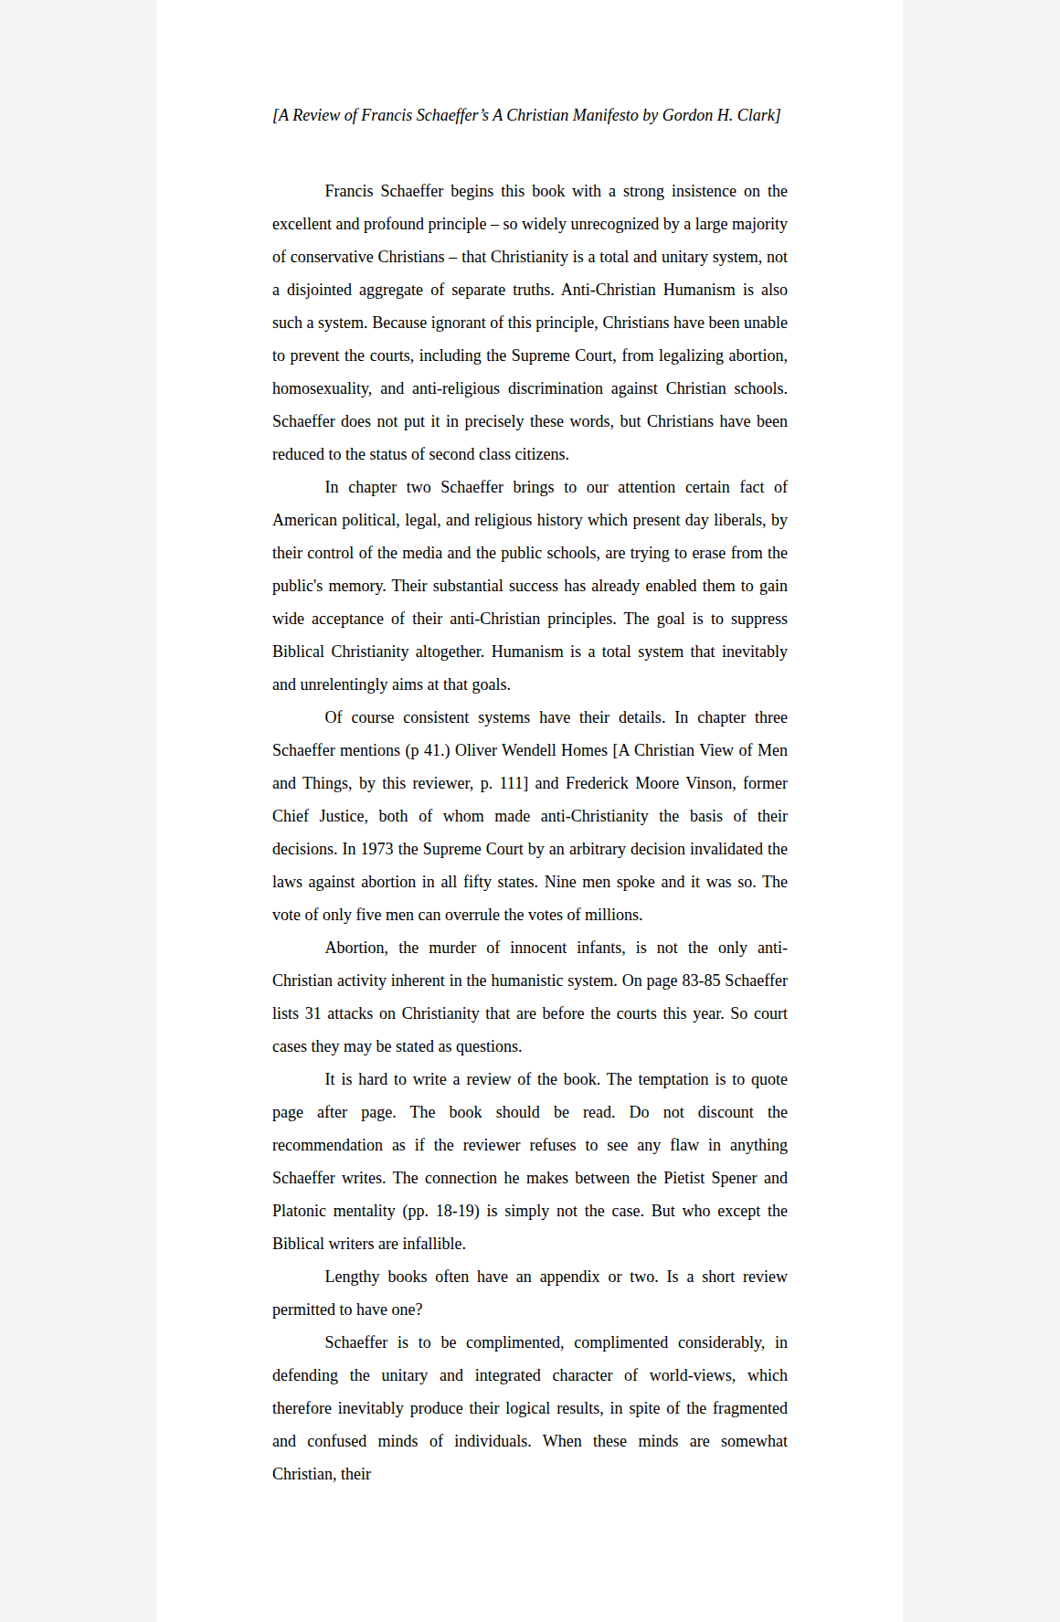[A Review of Francis Schaeffer’s A Christian Manifesto by Gordon H. Clark]
Francis Schaeffer begins this book with a strong insistence on the excellent and profound principle – so widely unrecognized by a large majority of conservative Christians – that Christianity is a total and unitary system, not a disjointed aggregate of separate truths. Anti-Christian Humanism is also such a system. Because ignorant of this principle, Christians have been unable to prevent the courts, including the Supreme Court, from legalizing abortion, homosexuality, and anti-religious discrimination against Christian schools. Schaeffer does not put it in precisely these words, but Christians have been reduced to the status of second class citizens.
In chapter two Schaeffer brings to our attention certain fact of American political, legal, and religious history which present day liberals, by their control of the media and the public schools, are trying to erase from the public's memory. Their substantial success has already enabled them to gain wide acceptance of their anti-Christian principles. The goal is to suppress Biblical Christianity altogether. Humanism is a total system that inevitably and unrelentingly aims at that goals.
Of course consistent systems have their details. In chapter three Schaeffer mentions (p 41.) Oliver Wendell Homes [A Christian View of Men and Things, by this reviewer, p. 111] and Frederick Moore Vinson, former Chief Justice, both of whom made anti-Christianity the basis of their decisions. In 1973 the Supreme Court by an arbitrary decision invalidated the laws against abortion in all fifty states. Nine men spoke and it was so. The vote of only five men can overrule the votes of millions.
Abortion, the murder of innocent infants, is not the only anti-Christian activity inherent in the humanistic system. On page 83-85 Schaeffer lists 31 attacks on Christianity that are before the courts this year. So court cases they may be stated as questions.
It is hard to write a review of the book. The temptation is to quote page after page. The book should be read. Do not discount the recommendation as if the reviewer refuses to see any flaw in anything Schaeffer writes. The connection he makes between the Pietist Spener and Platonic mentality (pp. 18-19) is simply not the case. But who except the Biblical writers are infallible.
Lengthy books often have an appendix or two. Is a short review permitted to have one?
Schaeffer is to be complimented, complimented considerably, in defending the unitary and integrated character of world-views, which therefore inevitably produce their logical results, in spite of the fragmented and confused minds of individuals. When these minds are somewhat Christian, their